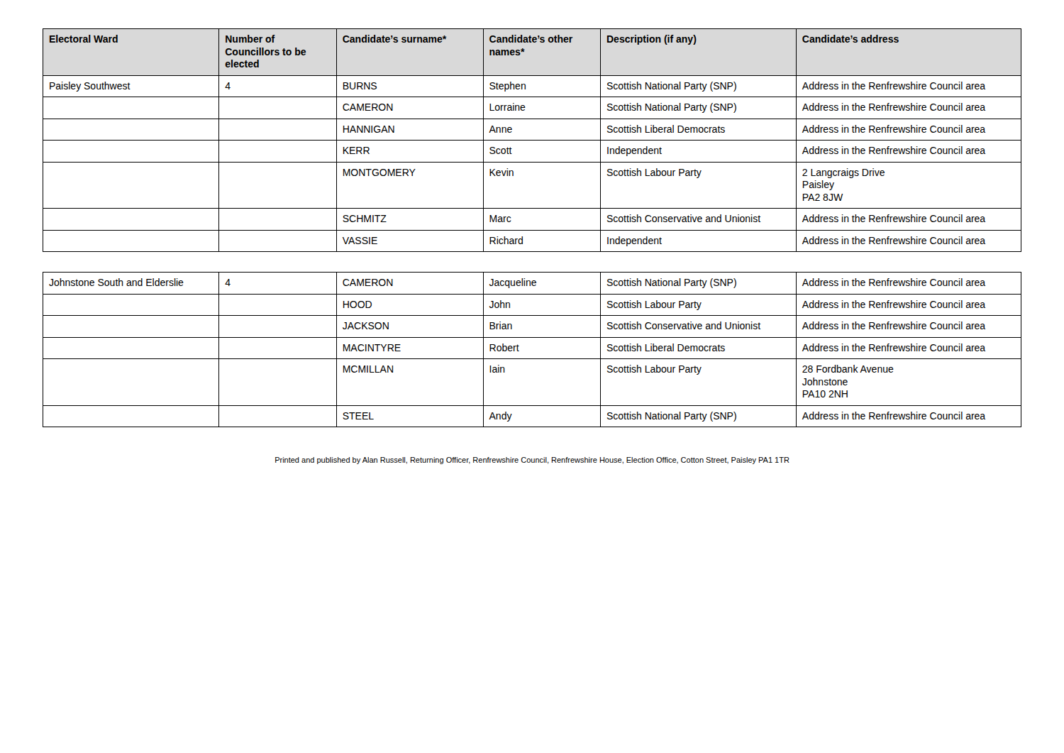| Electoral Ward | Number of Councillors to be elected | Candidate’s surname* | Candidate’s other names* | Description (if any) | Candidate’s address |
| --- | --- | --- | --- | --- | --- |
| Paisley Southwest | 4 | BURNS | Stephen | Scottish National Party (SNP) | Address in the Renfrewshire Council area |
| | | CAMERON | Lorraine | Scottish National Party (SNP) | Address in the Renfrewshire Council area |
| | | HANNIGAN | Anne | Scottish Liberal Democrats | Address in the Renfrewshire Council area |
| | | KERR | Scott | Independent | Address in the Renfrewshire Council area |
| | | MONTGOMERY | Kevin | Scottish Labour Party | 2 Langcraigs Drive Paisley PA2 8JW |
| | | SCHMITZ | Marc | Scottish Conservative and Unionist | Address in the Renfrewshire Council area |
| | | VASSIE | Richard | Independent | Address in the Renfrewshire Council area |
| Johnstone South and Elderslie | 4 | CAMERON | Jacqueline | Scottish National Party (SNP) | Address in the Renfrewshire Council area |
| | | HOOD | John | Scottish Labour Party | Address in the Renfrewshire Council area |
| | | JACKSON | Brian | Scottish Conservative and Unionist | Address in the Renfrewshire Council area |
| | | MACINTYRE | Robert | Scottish Liberal Democrats | Address in the Renfrewshire Council area |
| | | MCMILLAN | Iain | Scottish Labour Party | 28 Fordbank Avenue Johnstone PA10 2NH |
| | | STEEL | Andy | Scottish National Party (SNP) | Address in the Renfrewshire Council area |
Printed and published by Alan Russell, Returning Officer, Renfrewshire Council, Renfrewshire House, Election Office, Cotton Street, Paisley PA1 1TR